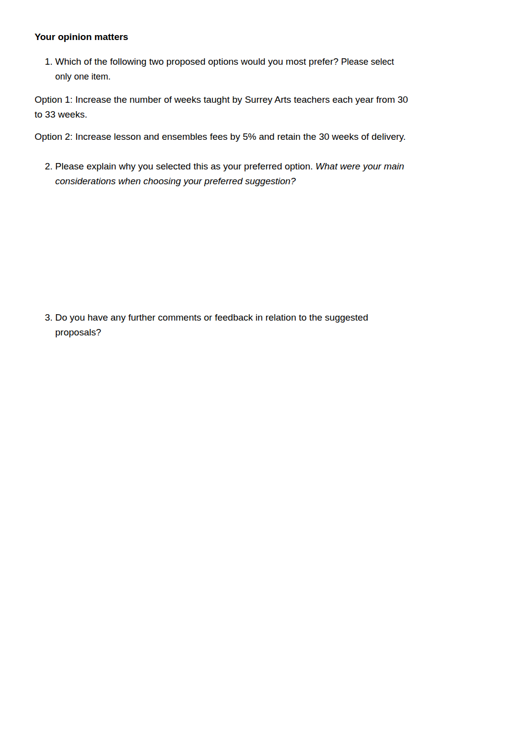Your opinion matters
Which of the following two proposed options would you most prefer? Please select only one item.
Option 1: Increase the number of weeks taught by Surrey Arts teachers each year from 30 to 33 weeks.
Option 2: Increase lesson and ensembles fees by 5% and retain the 30 weeks of delivery.
Please explain why you selected this as your preferred option. What were your main considerations when choosing your preferred suggestion?
Do you have any further comments or feedback in relation to the suggested proposals?